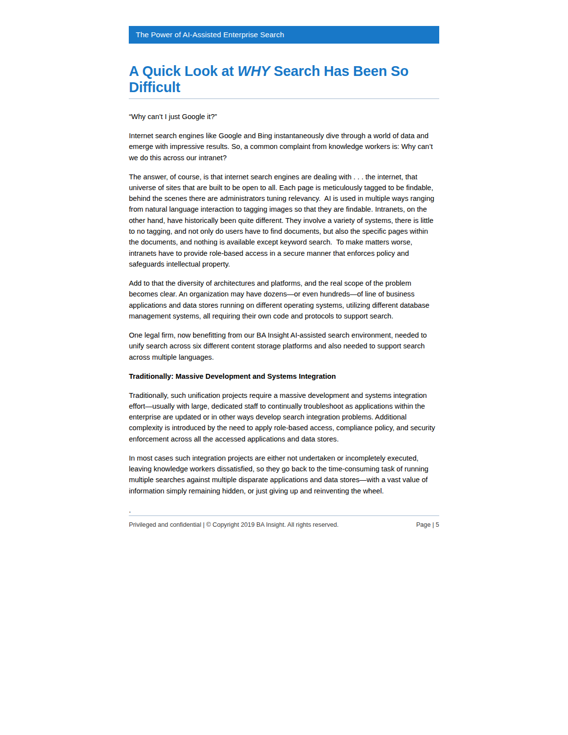The Power of AI-Assisted Enterprise Search
A Quick Look at WHY Search Has Been So Difficult
“Why can’t I just Google it?”
Internet search engines like Google and Bing instantaneously dive through a world of data and emerge with impressive results. So, a common complaint from knowledge workers is: Why can’t we do this across our intranet?
The answer, of course, is that internet search engines are dealing with . . . the internet, that universe of sites that are built to be open to all. Each page is meticulously tagged to be findable, behind the scenes there are administrators tuning relevancy. AI is used in multiple ways ranging from natural language interaction to tagging images so that they are findable. Intranets, on the other hand, have historically been quite different. They involve a variety of systems, there is little to no tagging, and not only do users have to find documents, but also the specific pages within the documents, and nothing is available except keyword search. To make matters worse, intranets have to provide role-based access in a secure manner that enforces policy and safeguards intellectual property.
Add to that the diversity of architectures and platforms, and the real scope of the problem becomes clear. An organization may have dozens—or even hundreds—of line of business applications and data stores running on different operating systems, utilizing different database management systems, all requiring their own code and protocols to support search.
One legal firm, now benefitting from our BA Insight AI-assisted search environment, needed to unify search across six different content storage platforms and also needed to support search across multiple languages.
Traditionally: Massive Development and Systems Integration
Traditionally, such unification projects require a massive development and systems integration effort—usually with large, dedicated staff to continually troubleshoot as applications within the enterprise are updated or in other ways develop search integration problems. Additional complexity is introduced by the need to apply role-based access, compliance policy, and security enforcement across all the accessed applications and data stores.
In most cases such integration projects are either not undertaken or incompletely executed, leaving knowledge workers dissatisfied, so they go back to the time-consuming task of running multiple searches against multiple disparate applications and data stores—with a vast value of information simply remaining hidden, or just giving up and reinventing the wheel.
.
Privileged and confidential | © Copyright 2019 BA Insight. All rights reserved.
Page | 5